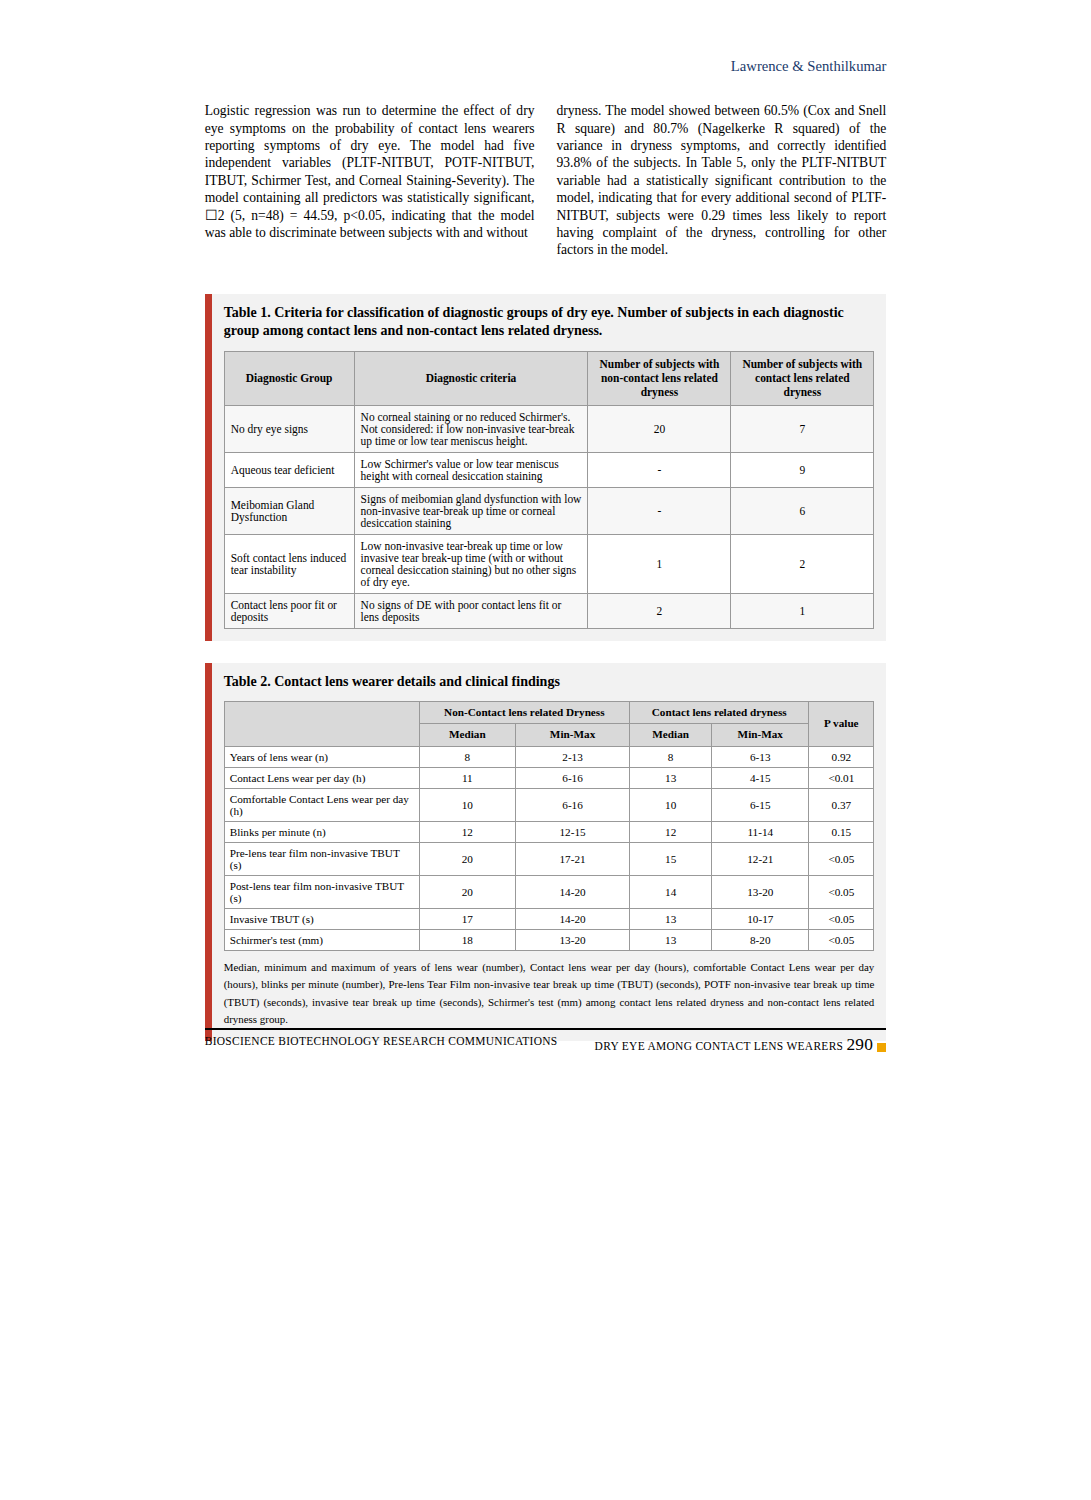Lawrence & Senthilkumar
Logistic regression was run to determine the effect of dry eye symptoms on the probability of contact lens wearers reporting symptoms of dry eye. The model had five independent variables (PLTF-NITBUT, POTF-NITBUT, ITBUT, Schirmer Test, and Corneal Staining-Severity). The model containing all predictors was statistically significant, ☐2 (5, n=48) = 44.59, p<0.05, indicating that the model was able to discriminate between subjects with and without
dryness. The model showed between 60.5% (Cox and Snell R square) and 80.7% (Nagelkerke R squared) of the variance in dryness symptoms, and correctly identified 93.8% of the subjects. In Table 5, only the PLTF-NITBUT variable had a statistically significant contribution to the model, indicating that for every additional second of PLTF-NITBUT, subjects were 0.29 times less likely to report having complaint of the dryness, controlling for other factors in the model.
Table 1. Criteria for classification of diagnostic groups of dry eye. Number of subjects in each diagnostic group among contact lens and non-contact lens related dryness.
| Diagnostic Group | Diagnostic criteria | Number of subjects with non-contact lens related dryness | Number of subjects with contact lens related dryness |
| --- | --- | --- | --- |
| No dry eye signs | No corneal staining or no reduced Schirmer's. Not considered: if low non-invasive tear-break up time or low tear meniscus height. | 20 | 7 |
| Aqueous tear deficient | Low Schirmer's value or low tear meniscus height with corneal desiccation staining | - | 9 |
| Meibomian Gland Dysfunction | Signs of meibomian gland dysfunction with low non-invasive tear-break up time or corneal desiccation staining | - | 6 |
| Soft contact lens induced tear instability | Low non-invasive tear-break up time or low invasive tear break-up time (with or without corneal desiccation staining) but no other signs of dry eye. | 1 | 2 |
| Contact lens poor fit or deposits | No signs of DE with poor contact lens fit or lens deposits | 2 | 1 |
Table 2. Contact lens wearer details and clinical findings
| | Non-Contact lens related Dryness | Contact lens related dryness | P value |
| --- | --- | --- | --- |
| Median | Min-Max | Median | Min-Max |
| Years of lens wear (n) | 8 | 2-13 | 8 | 6-13 | 0.92 |
| Contact Lens wear per day (h) | 11 | 6-16 | 13 | 4-15 | <0.01 |
| Comfortable Contact Lens wear per day (h) | 10 | 6-16 | 10 | 6-15 | 0.37 |
| Blinks per minute (n) | 12 | 12-15 | 12 | 11-14 | 0.15 |
| Pre-lens tear film non-invasive TBUT (s) | 20 | 17-21 | 15 | 12-21 | <0.05 |
| Post-lens tear film non-invasive TBUT (s) | 20 | 14-20 | 14 | 13-20 | <0.05 |
| Invasive TBUT (s) | 17 | 14-20 | 13 | 10-17 | <0.05 |
| Schirmer's test (mm) | 18 | 13-20 | 13 | 8-20 | <0.05 |
Median, minimum and maximum of years of lens wear (number), Contact lens wear per day (hours), comfortable Contact Lens wear per day (hours), blinks per minute (number), Pre-lens Tear Film non-invasive tear break up time (TBUT) (seconds), POTF non-invasive tear break up time (TBUT) (seconds), invasive tear break up time (seconds), Schirmer's test (mm) among contact lens related dryness and non-contact lens related dryness group.
BIOSCIENCE BIOTECHNOLOGY RESEARCH COMMUNICATIONS
DRY EYE AMONG CONTACT LENS WEARERS 290